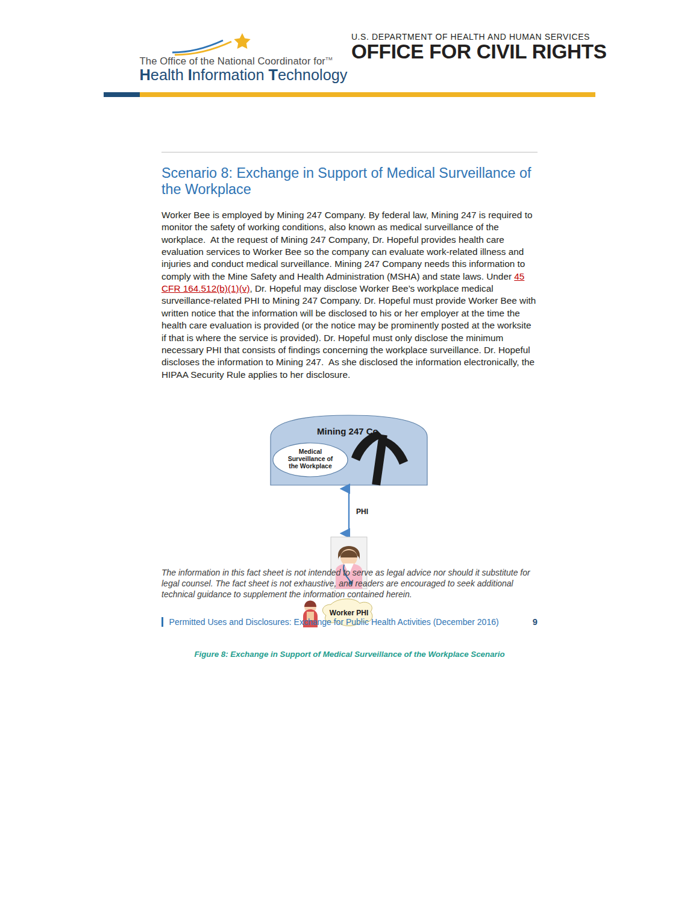The Office of the National Coordinator forTM
Health Information Technology
U.S. DEPARTMENT OF HEALTH AND HUMAN SERVICES
OFFICE FOR CIVIL RIGHTS
Scenario 8: Exchange in Support of Medical Surveillance of the Workplace
Worker Bee is employed by Mining 247 Company. By federal law, Mining 247 is required to monitor the safety of working conditions, also known as medical surveillance of the workplace. At the request of Mining 247 Company, Dr. Hopeful provides health care evaluation services to Worker Bee so the company can evaluate work-related illness and injuries and conduct medical surveillance. Mining 247 Company needs this information to comply with the Mine Safety and Health Administration (MSHA) and state laws. Under 45 CFR 164.512(b)(1)(v), Dr. Hopeful may disclose Worker Bee’s workplace medical surveillance-related PHI to Mining 247 Company. Dr. Hopeful must provide Worker Bee with written notice that the information will be disclosed to his or her employer at the time the health care evaluation is provided (or the notice may be prominently posted at the worksite if that is where the service is provided). Dr. Hopeful must only disclose the minimum necessary PHI that consists of findings concerning the workplace surveillance. Dr. Hopeful discloses the information to Mining 247. As she disclosed the information electronically, the HIPAA Security Rule applies to her disclosure.
Mining 247 Co. Medical Surveillance of the Workplace PHI Worker PHI
Figure 8: Exchange in Support of Medical Surveillance of the Workplace Scenario
The information in this fact sheet is not intended to serve as legal advice nor should it substitute for legal counsel. The fact sheet is not exhaustive, and readers are encouraged to seek additional technical guidance to supplement the information contained herein.
Permitted Uses and Disclosures: Exchange for Public Health Activities (December 2016) 9